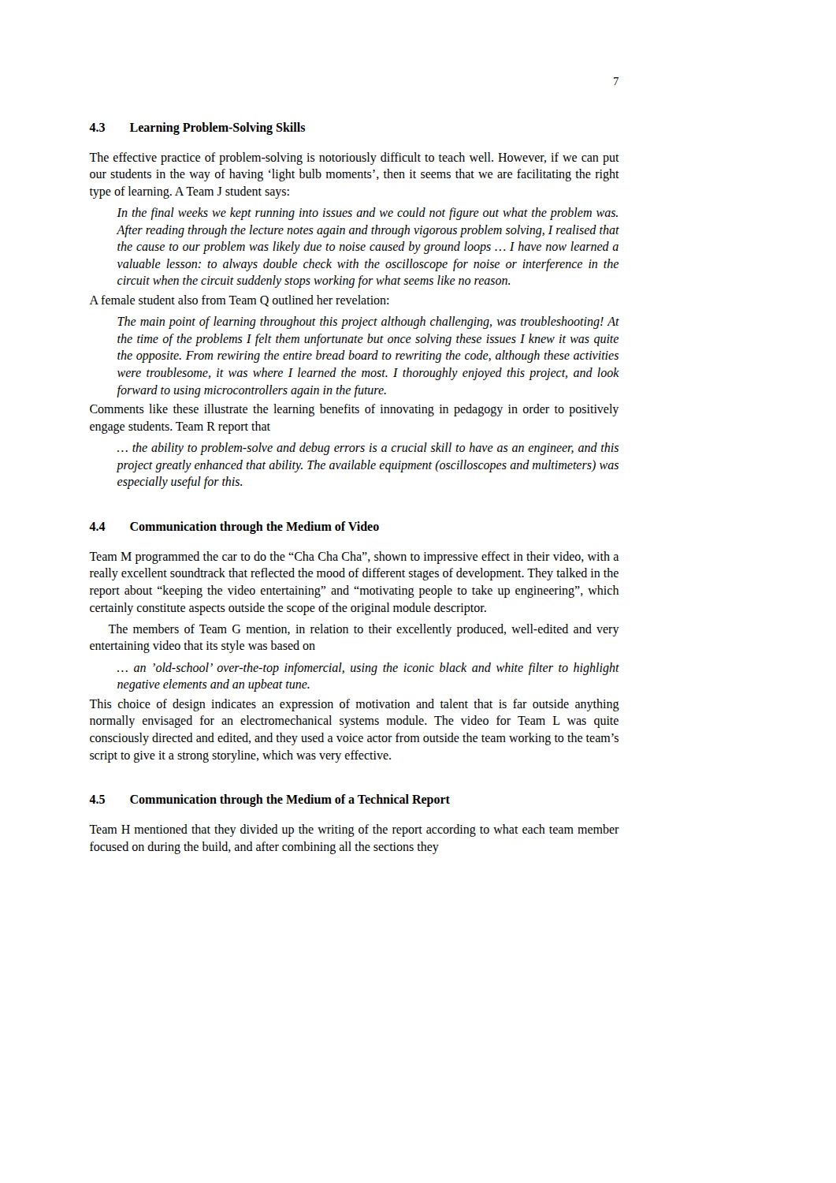7
4.3 Learning Problem-Solving Skills
The effective practice of problem-solving is notoriously difficult to teach well. However, if we can put our students in the way of having ‘light bulb moments’, then it seems that we are facilitating the right type of learning. A Team J student says:
In the final weeks we kept running into issues and we could not figure out what the problem was. After reading through the lecture notes again and through vigorous problem solving, I realised that the cause to our problem was likely due to noise caused by ground loops … I have now learned a valuable lesson: to always double check with the oscilloscope for noise or interference in the circuit when the circuit suddenly stops working for what seems like no reason.
A female student also from Team Q outlined her revelation:
The main point of learning throughout this project although challenging, was troubleshooting! At the time of the problems I felt them unfortunate but once solving these issues I knew it was quite the opposite. From rewiring the entire bread board to rewriting the code, although these activities were troublesome, it was where I learned the most. I thoroughly enjoyed this project, and look forward to using microcontrollers again in the future.
Comments like these illustrate the learning benefits of innovating in pedagogy in order to positively engage students. Team R report that
… the ability to problem-solve and debug errors is a crucial skill to have as an engineer, and this project greatly enhanced that ability. The available equipment (oscilloscopes and multimeters) was especially useful for this.
4.4 Communication through the Medium of Video
Team M programmed the car to do the “Cha Cha Cha”, shown to impressive effect in their video, with a really excellent soundtrack that reflected the mood of different stages of development. They talked in the report about “keeping the video entertaining” and “motivating people to take up engineering”, which certainly constitute aspects outside the scope of the original module descriptor.
The members of Team G mention, in relation to their excellently produced, well-edited and very entertaining video that its style was based on
… an ’old-school’ over-the-top infomercial, using the iconic black and white filter to highlight negative elements and an upbeat tune.
This choice of design indicates an expression of motivation and talent that is far outside anything normally envisaged for an electromechanical systems module. The video for Team L was quite consciously directed and edited, and they used a voice actor from outside the team working to the team’s script to give it a strong storyline, which was very effective.
4.5 Communication through the Medium of a Technical Report
Team H mentioned that they divided up the writing of the report according to what each team member focused on during the build, and after combining all the sections they